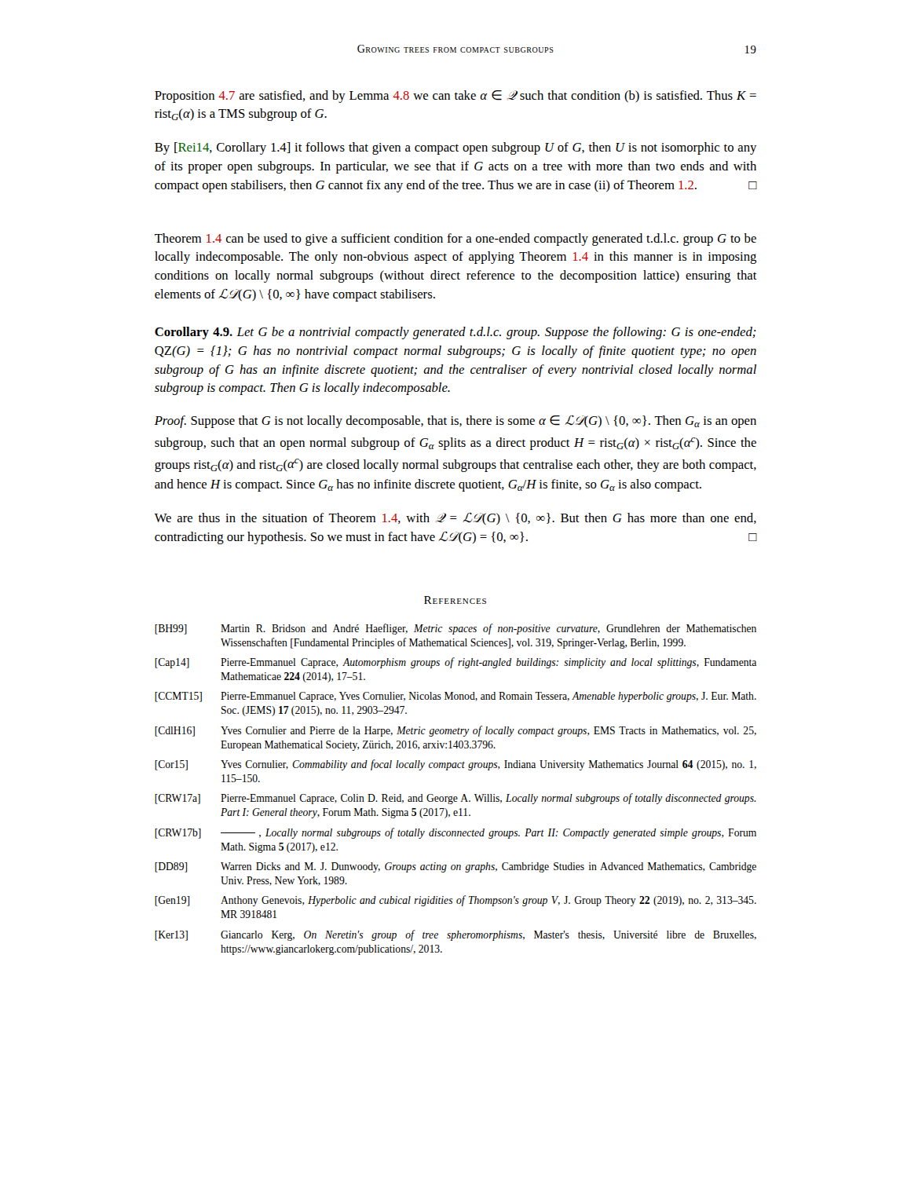Growing trees from compact subgroups 19
Proposition 4.7 are satisfied, and by Lemma 4.8 we can take α ∈ 𝒬 such that condition (b) is satisfied. Thus K = ristG(α) is a TMS subgroup of G.
By [Rei14, Corollary 1.4] it follows that given a compact open subgroup U of G, then U is not isomorphic to any of its proper open subgroups. In particular, we see that if G acts on a tree with more than two ends and with compact open stabilisers, then G cannot fix any end of the tree. Thus we are in case (ii) of Theorem 1.2. □
Theorem 1.4 can be used to give a sufficient condition for a one-ended compactly generated t.d.l.c. group G to be locally indecomposable. The only non-obvious aspect of applying Theorem 1.4 in this manner is in imposing conditions on locally normal subgroups (without direct reference to the decomposition lattice) ensuring that elements of ℒ𝒟(G) \ {0, ∞} have compact stabilisers.
Corollary 4.9. Let G be a nontrivial compactly generated t.d.l.c. group. Suppose the following: G is one-ended; QZ(G) = {1}; G has no nontrivial compact normal subgroups; G is locally of finite quotient type; no open subgroup of G has an infinite discrete quotient; and the centraliser of every nontrivial closed locally normal subgroup is compact. Then G is locally indecomposable.
Proof. Suppose that G is not locally decomposable, that is, there is some α ∈ ℒ𝒟(G) \ {0, ∞}. Then Gα is an open subgroup, such that an open normal subgroup of Gα splits as a direct product H = ristG(α) × ristG(αc). Since the groups ristG(α) and ristG(αc) are closed locally normal subgroups that centralise each other, they are both compact, and hence H is compact. Since Gα has no infinite discrete quotient, Gα/H is finite, so Gα is also compact.
We are thus in the situation of Theorem 1.4, with 𝒬 = ℒ𝒟(G) \ {0, ∞}. But then G has more than one end, contradicting our hypothesis. So we must in fact have ℒ𝒟(G) = {0, ∞}. □
References
[BH99]
Martin R. Bridson and André Haefliger, Metric spaces of non-positive curvature, Grundlehren der Mathematischen Wissenschaften [Fundamental Principles of Mathematical Sciences], vol. 319, Springer-Verlag, Berlin, 1999.
[Cap14]
Pierre-Emmanuel Caprace, Automorphism groups of right-angled buildings: simplicity and local splittings, Fundamenta Mathematicae 224 (2014), 17–51.
[CCMT15]
Pierre-Emmanuel Caprace, Yves Cornulier, Nicolas Monod, and Romain Tessera, Amenable hyperbolic groups, J. Eur. Math. Soc. (JEMS) 17 (2015), no. 11, 2903–2947.
[CdlH16]
Yves Cornulier and Pierre de la Harpe, Metric geometry of locally compact groups, EMS Tracts in Mathematics, vol. 25, European Mathematical Society, Zürich, 2016, arxiv:1403.3796.
[Cor15]
Yves Cornulier, Commability and focal locally compact groups, Indiana University Mathematics Journal 64 (2015), no. 1, 115–150.
[CRW17a]
Pierre-Emmanuel Caprace, Colin D. Reid, and George A. Willis, Locally normal subgroups of totally disconnected groups. Part I: General theory, Forum Math. Sigma 5 (2017), e11.
[CRW17b]
, Locally normal subgroups of totally disconnected groups. Part II: Compactly generated simple groups, Forum Math. Sigma 5 (2017), e12.
[DD89]
Warren Dicks and M. J. Dunwoody, Groups acting on graphs, Cambridge Studies in Advanced Mathematics, Cambridge Univ. Press, New York, 1989.
[Gen19]
Anthony Genevois, Hyperbolic and cubical rigidities of Thompson's group V, J. Group Theory 22 (2019), no. 2, 313–345. MR 3918481
[Ker13]
Giancarlo Kerg, On Neretin's group of tree spheromorphisms, Master's thesis, Université libre de Bruxelles, https://www.giancarlokerg.com/publications/, 2013.